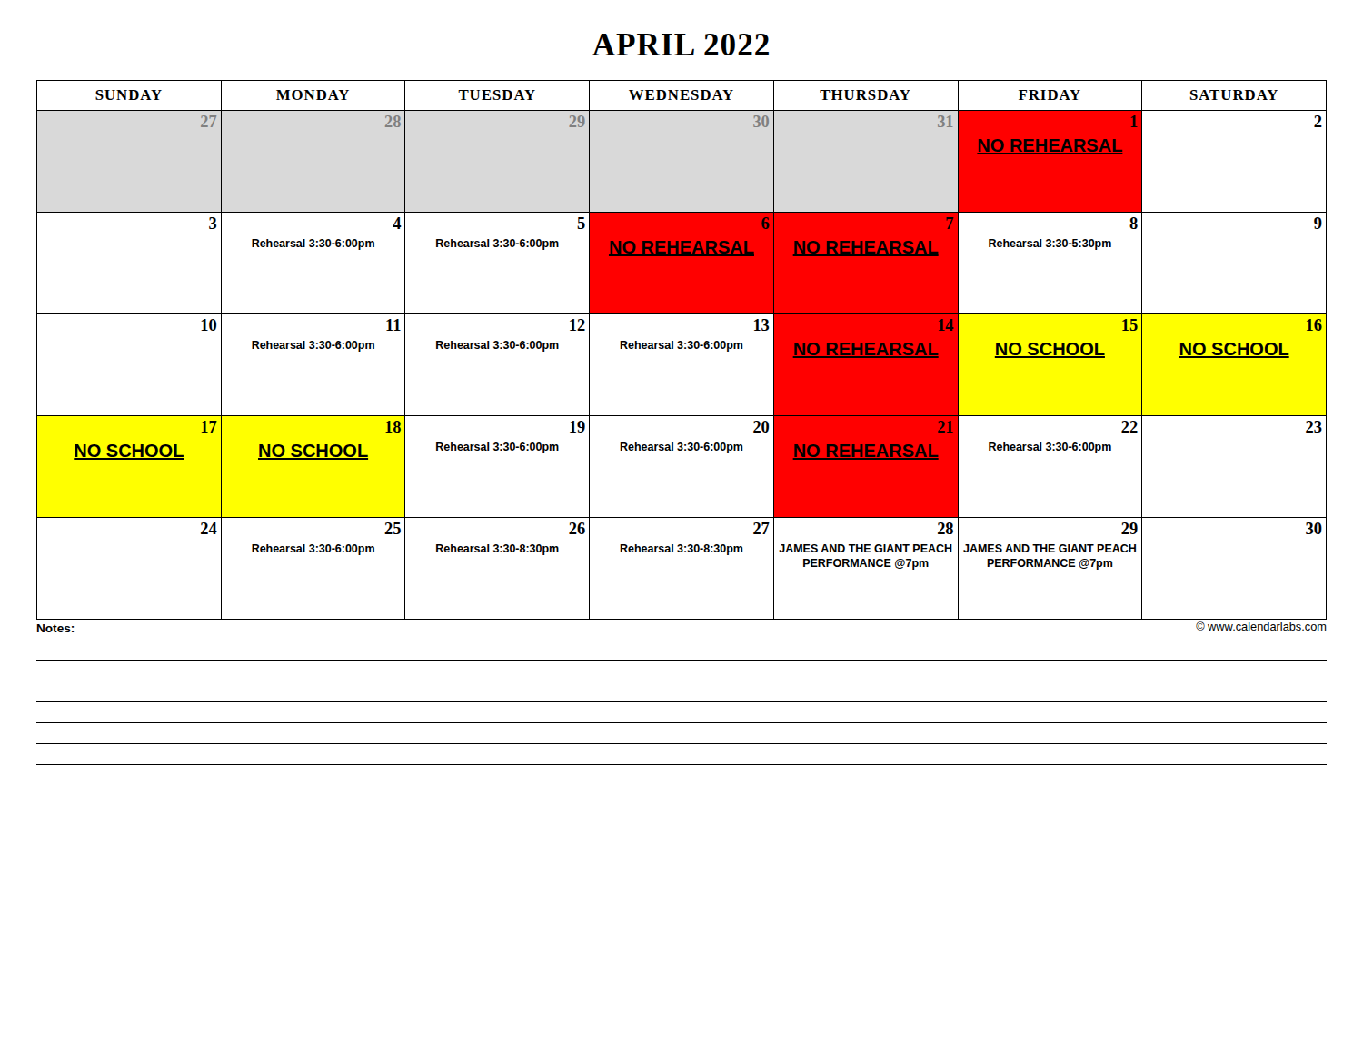APRIL 2022
| SUNDAY | MONDAY | TUESDAY | WEDNESDAY | THURSDAY | FRIDAY | SATURDAY |
| --- | --- | --- | --- | --- | --- | --- |
| 27 | 28 | 29 | 30 | 31 | 1 NO REHEARSAL | 2 |
| 3 | 4 Rehearsal 3:30-6:00pm | 5 Rehearsal 3:30-6:00pm | 6 NO REHEARSAL | 7 NO REHEARSAL | 8 Rehearsal 3:30-5:30pm | 9 |
| 10 | 11 Rehearsal 3:30-6:00pm | 12 Rehearsal 3:30-6:00pm | 13 Rehearsal 3:30-6:00pm | 14 NO REHEARSAL | 15 NO SCHOOL | 16 NO SCHOOL |
| 17 NO SCHOOL | 18 NO SCHOOL | 19 Rehearsal 3:30-6:00pm | 20 Rehearsal 3:30-6:00pm | 21 NO REHEARSAL | 22 Rehearsal 3:30-6:00pm | 23 |
| 24 | 25 Rehearsal 3:30-6:00pm | 26 Rehearsal 3:30-8:30pm | 27 Rehearsal 3:30-8:30pm | 28 JAMES AND THE GIANT PEACH PERFORMANCE @7pm | 29 JAMES AND THE GIANT PEACH PERFORMANCE @7pm | 30 |
Notes: © www.calendarlabs.com